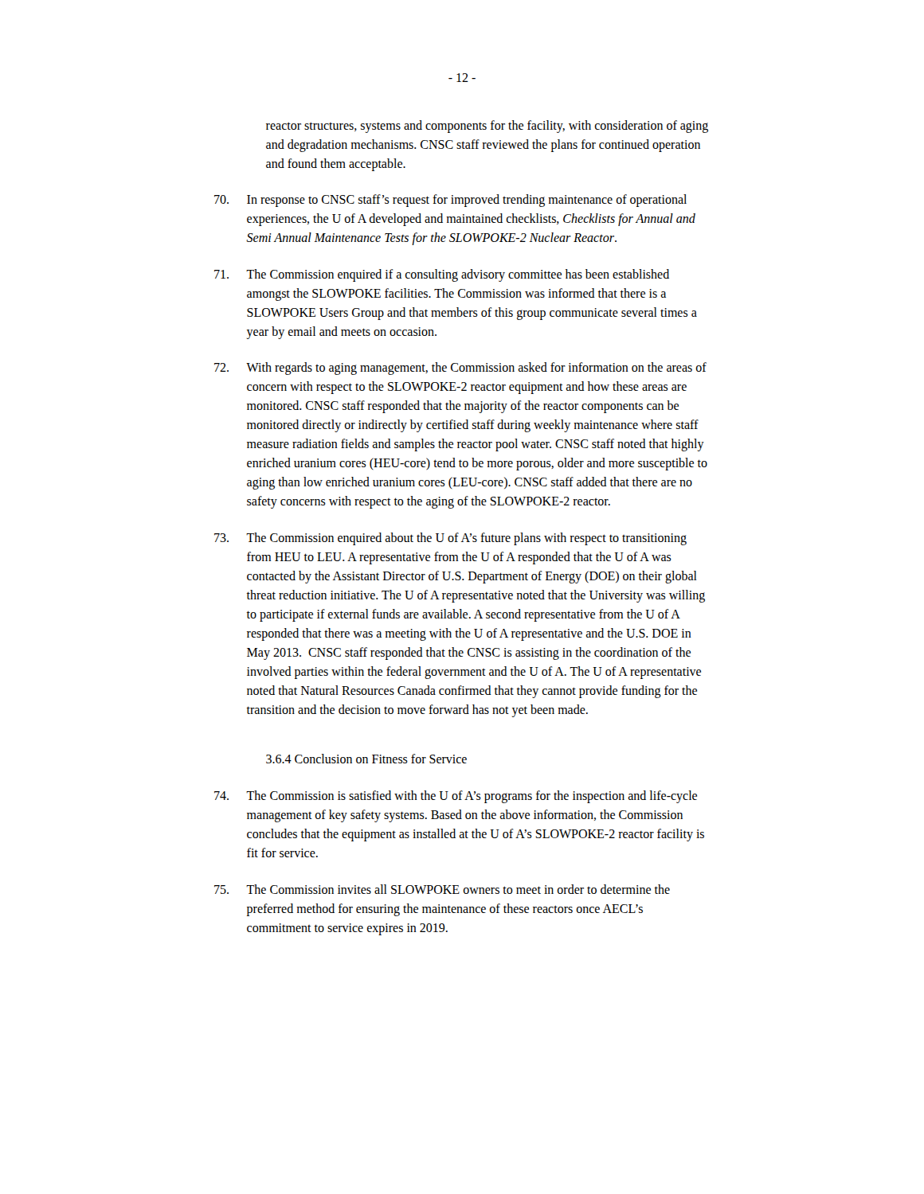- 12 -
reactor structures, systems and components for the facility, with consideration of aging and degradation mechanisms. CNSC staff reviewed the plans for continued operation and found them acceptable.
70.
In response to CNSC staff’s request for improved trending maintenance of operational experiences, the U of A developed and maintained checklists, Checklists for Annual and Semi Annual Maintenance Tests for the SLOWPOKE-2 Nuclear Reactor.
71.
The Commission enquired if a consulting advisory committee has been established amongst the SLOWPOKE facilities. The Commission was informed that there is a SLOWPOKE Users Group and that members of this group communicate several times a year by email and meets on occasion.
72.
With regards to aging management, the Commission asked for information on the areas of concern with respect to the SLOWPOKE-2 reactor equipment and how these areas are monitored. CNSC staff responded that the majority of the reactor components can be monitored directly or indirectly by certified staff during weekly maintenance where staff measure radiation fields and samples the reactor pool water. CNSC staff noted that highly enriched uranium cores (HEU-core) tend to be more porous, older and more susceptible to aging than low enriched uranium cores (LEU-core). CNSC staff added that there are no safety concerns with respect to the aging of the SLOWPOKE-2 reactor.
73.
The Commission enquired about the U of A’s future plans with respect to transitioning from HEU to LEU. A representative from the U of A responded that the U of A was contacted by the Assistant Director of U.S. Department of Energy (DOE) on their global threat reduction initiative. The U of A representative noted that the University was willing to participate if external funds are available. A second representative from the U of A responded that there was a meeting with the U of A representative and the U.S. DOE in May 2013. CNSC staff responded that the CNSC is assisting in the coordination of the involved parties within the federal government and the U of A. The U of A representative noted that Natural Resources Canada confirmed that they cannot provide funding for the transition and the decision to move forward has not yet been made.
3.6.4 Conclusion on Fitness for Service
74.
The Commission is satisfied with the U of A’s programs for the inspection and life-cycle management of key safety systems. Based on the above information, the Commission concludes that the equipment as installed at the U of A’s SLOWPOKE-2 reactor facility is fit for service.
75.
The Commission invites all SLOWPOKE owners to meet in order to determine the preferred method for ensuring the maintenance of these reactors once AECL’s commitment to service expires in 2019.